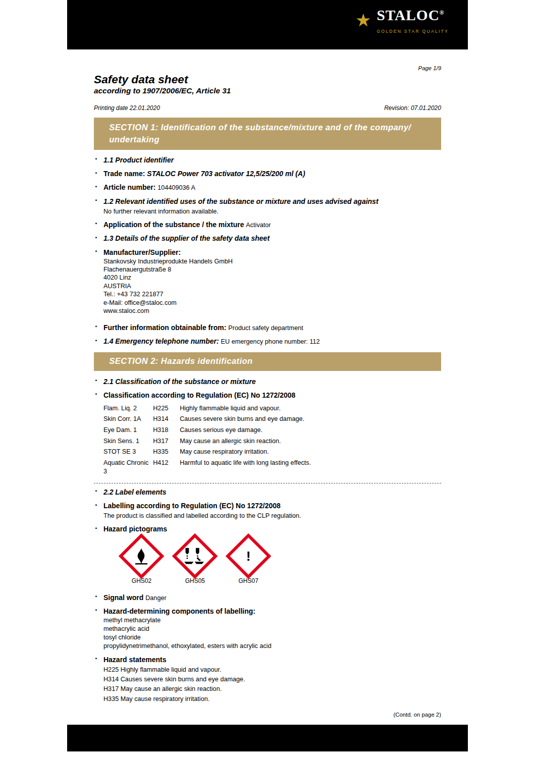★ STALOC®
GOLDEN STAR QUALITY
Page 1/9
Safety data sheet
according to 1907/2006/EC, Article 31
Printing date 22.01.2020 Revision: 07.01.2020
SECTION 1: Identification of the substance/mixture and of the company/
undertaking
1.1 Product identifier
Trade name: STALOC Power 703 activator 12,5/25/200 ml (A)
Article number: 104409036 A
1.2 Relevant identified uses of the substance or mixture and uses advised against
No further relevant information available.
Application of the substance / the mixture Activator
1.3 Details of the supplier of the safety data sheet
Manufacturer/Supplier:
Stankovsky Industrieprodukte Handels GmbH
Flachenauergutstraße 8
4020 Linz
AUSTRIA
Tel.: +43 732 221877
e-Mail: office@staloc.com
www.staloc.com
Further information obtainable from: Product safety department
1.4 Emergency telephone number: EU emergency phone number: 112
SECTION 2: Hazards identification
2.1 Classification of the substance or mixture
Classification according to Regulation (EC) No 1272/2008
| Flam. Liq. 2 | H225 | Highly flammable liquid and vapour. |
| Skin Corr. 1A | H314 | Causes severe skin burns and eye damage. |
| Eye Dam. 1 | H318 | Causes serious eye damage. |
| Skin Sens. 1 | H317 | May cause an allergic skin reaction. |
| STOT SE 3 | H335 | May cause respiratory irritation. |
| Aquatic Chronic 3 | H412 | Harmful to aquatic life with long lasting effects. |
2.2 Label elements
Labelling according to Regulation (EC) No 1272/2008
The product is classified and labelled according to the CLP regulation.
Hazard pictograms
GHS02
GHS05
!
GHS07
Signal word Danger
Hazard-determining components of labelling:
methyl methacrylate
methacrylic acid
tosyl chloride
propylidynetrimethanol, ethoxylated, esters with acrylic acid
Hazard statements
H225 Highly flammable liquid and vapour.
H314 Causes severe skin burns and eye damage.
H317 May cause an allergic skin reaction.
H335 May cause respiratory irritation.
(Contd. on page 2)